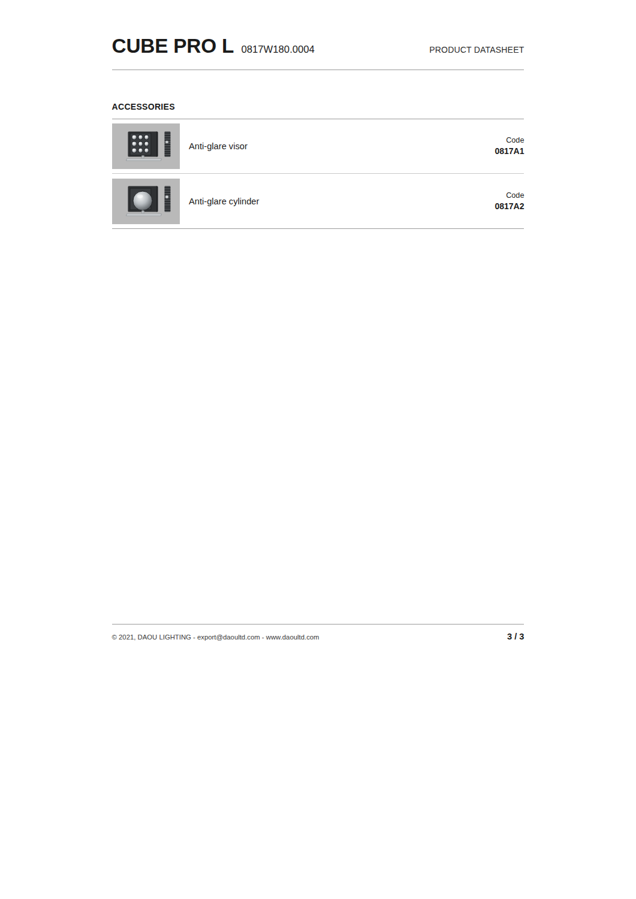CUBE PRO L 0817W180.0004
PRODUCT DATASHEET
ACCESSORIES
| | Anti-glare visor | Code 0817A1 |
| | Anti-glare cylinder | Code 0817A2 |
© 2021, DAOU LIGHTING - export@daoultd.com - www.daoultd.com
3 / 3